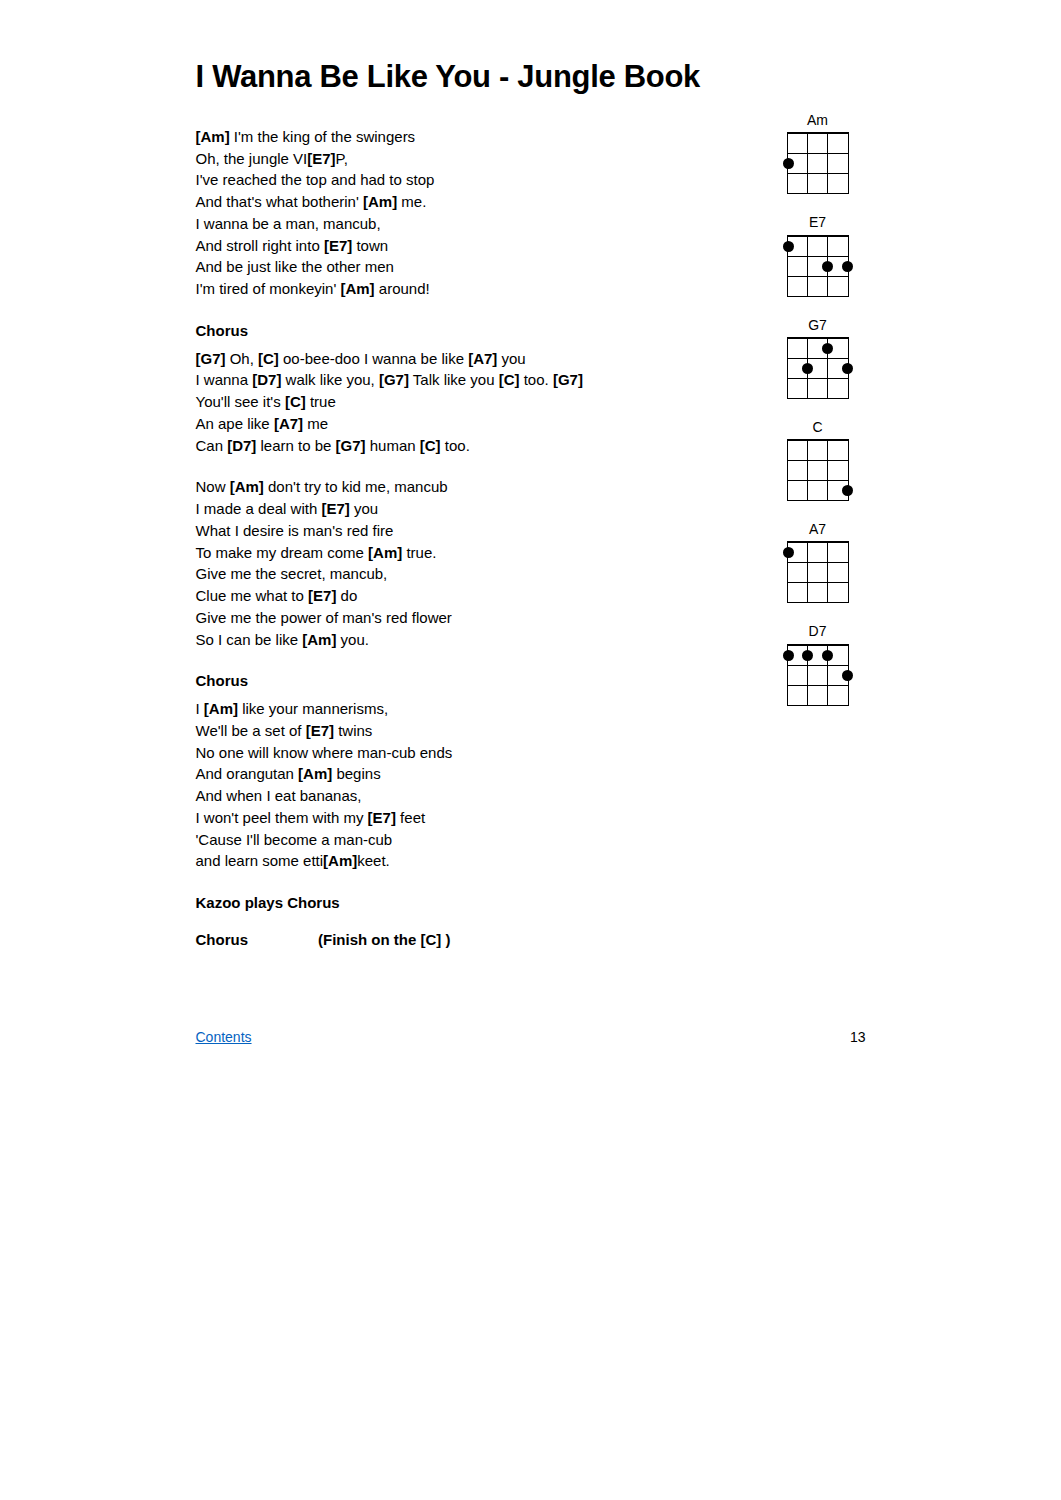I Wanna Be Like You - Jungle Book
[Am] I'm the king of the swingers
Oh, the jungle VI[E7] P,
I've reached the top and had to stop
And that's what botherin' [Am] me.
I wanna be a man, mancub,
And stroll right into [E7] town
And be just like the other men
I'm tired of monkeyin' [Am] around!
Chorus
[G7] Oh, [C] oo-bee-doo I wanna be like [A7] you
I wanna [D7] walk like you, [G7] Talk like you [C] too. [G7]
You'll see it's [C] true
An ape like [A7] me
Can [D7] learn to be [G7] human [C] too.
Now [Am] don't try to kid me, mancub
I made a deal with [E7] you
What I desire is man's red fire
To make my dream come [Am] true.
Give me the secret, mancub,
Clue me what to [E7] do
Give me the power of man's red flower
So I can be like [Am] you.
Chorus
I [Am] like your mannerisms,
We'll be a set of [E7] twins
No one will know where man-cub ends
And orangutan [Am] begins
And when I eat bananas,
I won't peel them with my [E7] feet
'Cause I'll become a man-cub
and learn some etti[Am] keet.
Kazoo plays Chorus
Chorus (Finish on the [C] )
Am
E7
G7
C
A7
D7
Contents 13